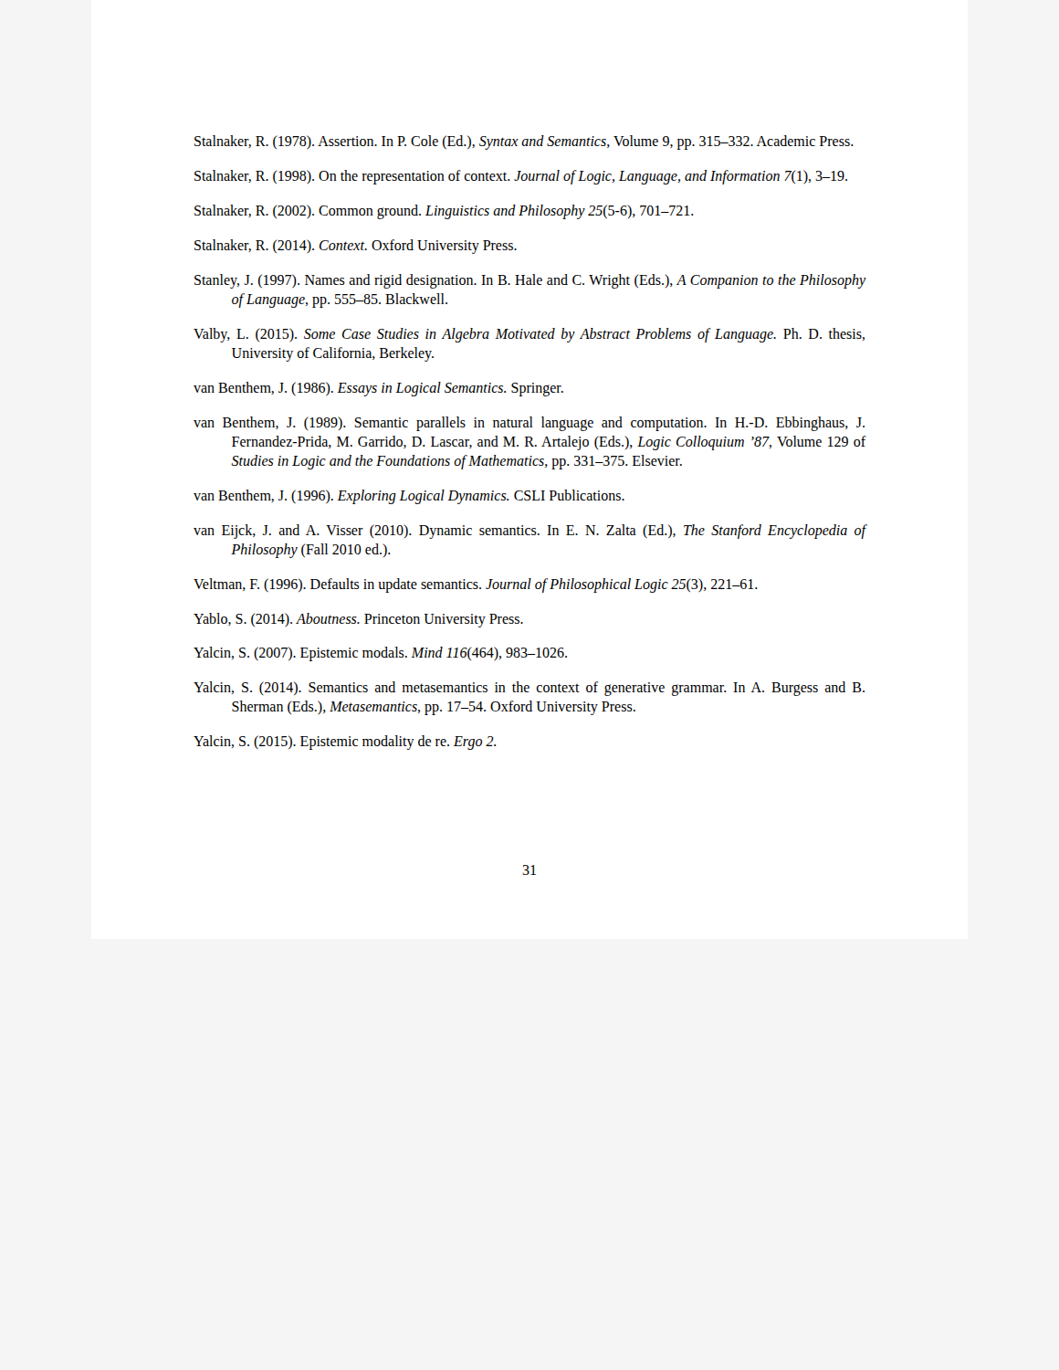Stalnaker, R. (1978). Assertion. In P. Cole (Ed.), Syntax and Semantics, Volume 9, pp. 315–332. Academic Press.
Stalnaker, R. (1998). On the representation of context. Journal of Logic, Language, and Information 7(1), 3–19.
Stalnaker, R. (2002). Common ground. Linguistics and Philosophy 25(5-6), 701–721.
Stalnaker, R. (2014). Context. Oxford University Press.
Stanley, J. (1997). Names and rigid designation. In B. Hale and C. Wright (Eds.), A Companion to the Philosophy of Language, pp. 555–85. Blackwell.
Valby, L. (2015). Some Case Studies in Algebra Motivated by Abstract Problems of Language. Ph. D. thesis, University of California, Berkeley.
van Benthem, J. (1986). Essays in Logical Semantics. Springer.
van Benthem, J. (1989). Semantic parallels in natural language and computation. In H.-D. Ebbinghaus, J. Fernandez-Prida, M. Garrido, D. Lascar, and M. R. Artalejo (Eds.), Logic Colloquium ’87, Volume 129 of Studies in Logic and the Foundations of Mathematics, pp. 331–375. Elsevier.
van Benthem, J. (1996). Exploring Logical Dynamics. CSLI Publications.
van Eijck, J. and A. Visser (2010). Dynamic semantics. In E. N. Zalta (Ed.), The Stanford Encyclopedia of Philosophy (Fall 2010 ed.).
Veltman, F. (1996). Defaults in update semantics. Journal of Philosophical Logic 25(3), 221–61.
Yablo, S. (2014). Aboutness. Princeton University Press.
Yalcin, S. (2007). Epistemic modals. Mind 116(464), 983–1026.
Yalcin, S. (2014). Semantics and metasemantics in the context of generative grammar. In A. Burgess and B. Sherman (Eds.), Metasemantics, pp. 17–54. Oxford University Press.
Yalcin, S. (2015). Epistemic modality de re. Ergo 2.
31